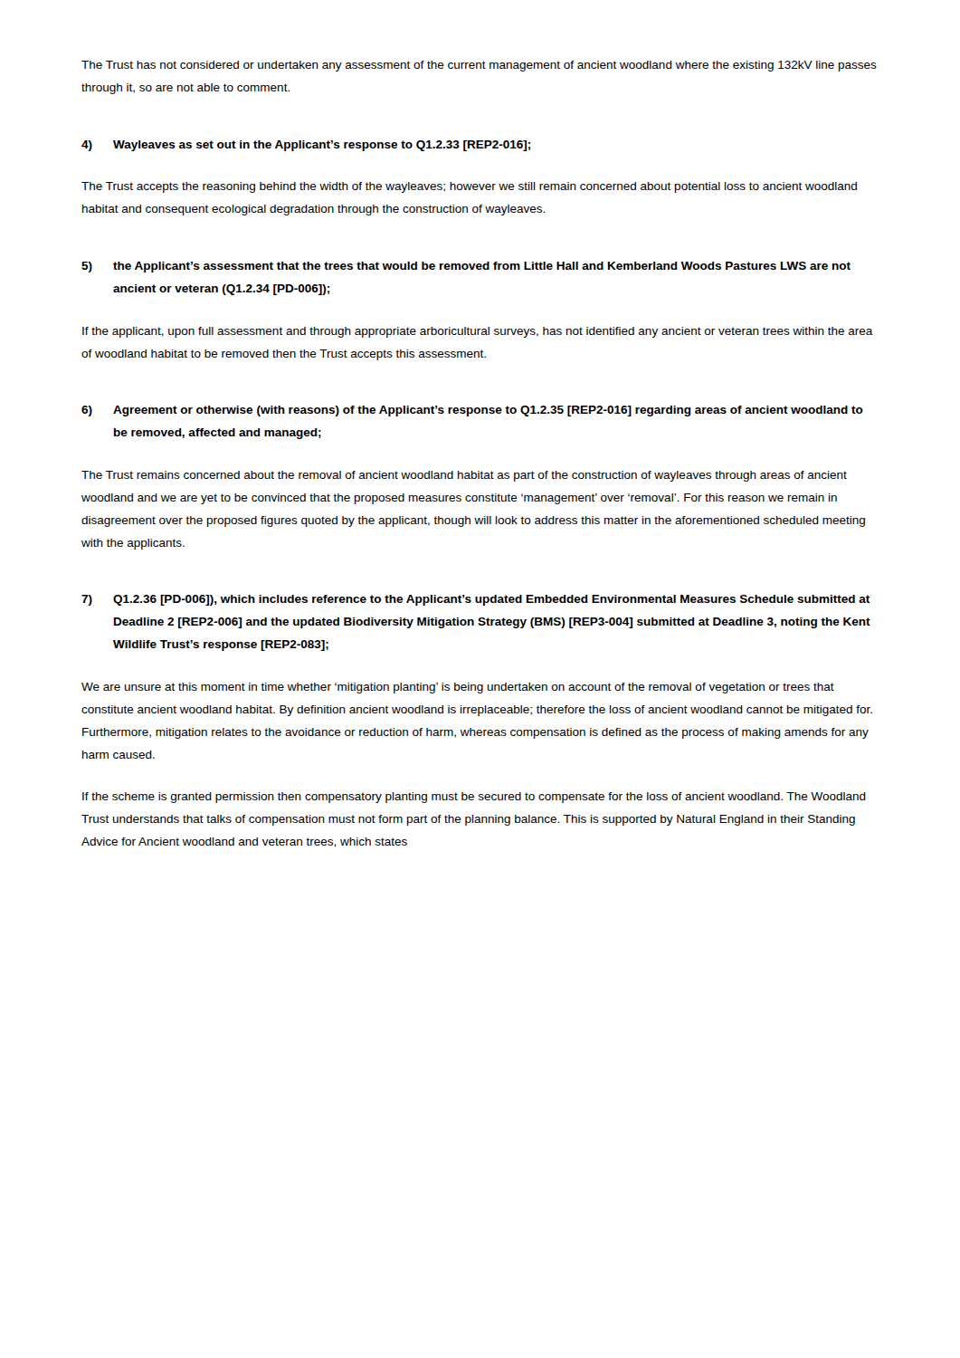The Trust has not considered or undertaken any assessment of the current management of ancient woodland where the existing 132kV line passes through it, so are not able to comment.
4) Wayleaves as set out in the Applicant’s response to Q1.2.33 [REP2-016];
The Trust accepts the reasoning behind the width of the wayleaves; however we still remain concerned about potential loss to ancient woodland habitat and consequent ecological degradation through the construction of wayleaves.
5) the Applicant’s assessment that the trees that would be removed from Little Hall and Kemberland Woods Pastures LWS are not ancient or veteran (Q1.2.34 [PD-006]);
If the applicant, upon full assessment and through appropriate arboricultural surveys, has not identified any ancient or veteran trees within the area of woodland habitat to be removed then the Trust accepts this assessment.
6) Agreement or otherwise (with reasons) of the Applicant’s response to Q1.2.35 [REP2-016] regarding areas of ancient woodland to be removed, affected and managed;
The Trust remains concerned about the removal of ancient woodland habitat as part of the construction of wayleaves through areas of ancient woodland and we are yet to be convinced that the proposed measures constitute ‘management’ over ‘removal’. For this reason we remain in disagreement over the proposed figures quoted by the applicant, though will look to address this matter in the aforementioned scheduled meeting with the applicants.
7) Q1.2.36 [PD-006]), which includes reference to the Applicant’s updated Embedded Environmental Measures Schedule submitted at Deadline 2 [REP2-006] and the updated Biodiversity Mitigation Strategy (BMS) [REP3-004] submitted at Deadline 3, noting the Kent Wildlife Trust’s response [REP2-083];
We are unsure at this moment in time whether ‘mitigation planting’ is being undertaken on account of the removal of vegetation or trees that constitute ancient woodland habitat. By definition ancient woodland is irreplaceable; therefore the loss of ancient woodland cannot be mitigated for. Furthermore, mitigation relates to the avoidance or reduction of harm, whereas compensation is defined as the process of making amends for any harm caused.
If the scheme is granted permission then compensatory planting must be secured to compensate for the loss of ancient woodland. The Woodland Trust understands that talks of compensation must not form part of the planning balance. This is supported by Natural England in their Standing Advice for Ancient woodland and veteran trees, which states